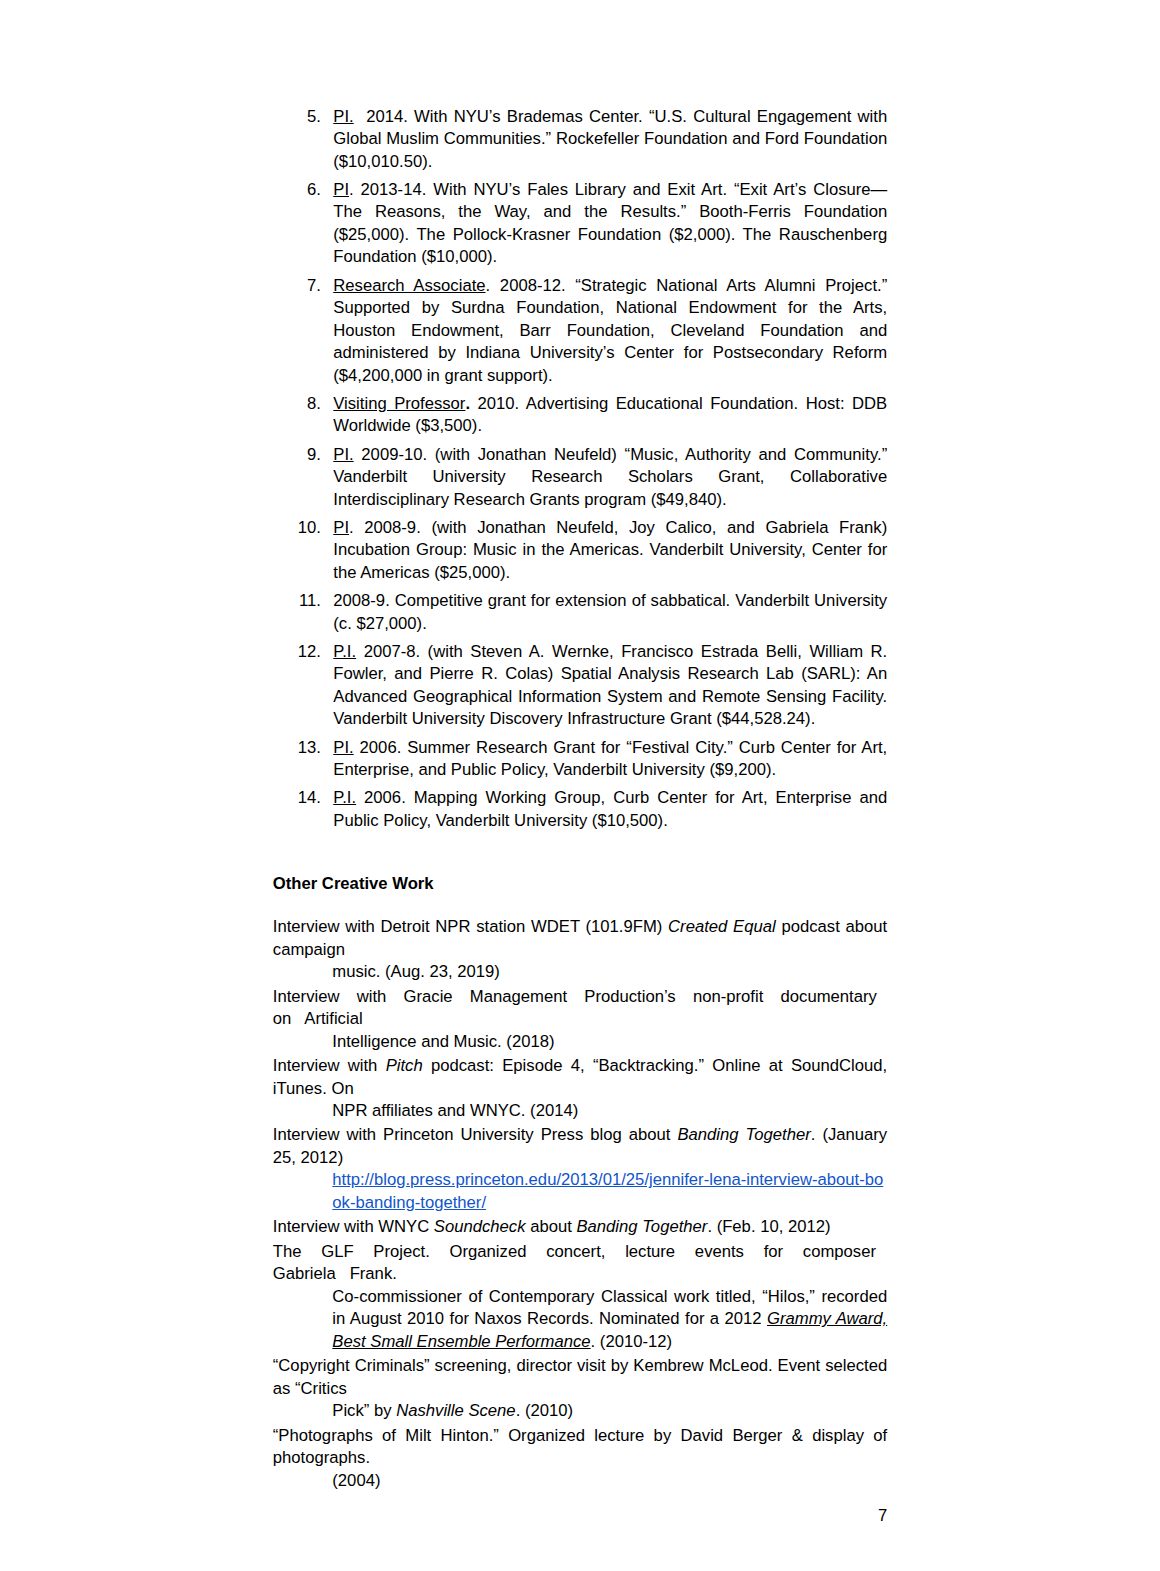PI. 2014. With NYU’s Brademas Center. “U.S. Cultural Engagement with Global Muslim Communities.” Rockefeller Foundation and Ford Foundation ($10,010.50).
PI. 2013-14. With NYU’s Fales Library and Exit Art. “Exit Art’s Closure—The Reasons, the Way, and the Results.” Booth-Ferris Foundation ($25,000). The Pollock-Krasner Foundation ($2,000). The Rauschenberg Foundation ($10,000).
Research Associate. 2008-12. “Strategic National Arts Alumni Project.” Supported by Surdna Foundation, National Endowment for the Arts, Houston Endowment, Barr Foundation, Cleveland Foundation and administered by Indiana University’s Center for Postsecondary Reform ($4,200,000 in grant support).
Visiting Professor. 2010. Advertising Educational Foundation. Host: DDB Worldwide ($3,500).
PI. 2009-10. (with Jonathan Neufeld) “Music, Authority and Community.” Vanderbilt University Research Scholars Grant, Collaborative Interdisciplinary Research Grants program ($49,840).
PI. 2008-9. (with Jonathan Neufeld, Joy Calico, and Gabriela Frank) Incubation Group: Music in the Americas. Vanderbilt University, Center for the Americas ($25,000).
2008-9. Competitive grant for extension of sabbatical. Vanderbilt University (c. $27,000).
P.I. 2007-8. (with Steven A. Wernke, Francisco Estrada Belli, William R. Fowler, and Pierre R. Colas) Spatial Analysis Research Lab (SARL): An Advanced Geographical Information System and Remote Sensing Facility. Vanderbilt University Discovery Infrastructure Grant ($44,528.24).
PI. 2006. Summer Research Grant for “Festival City.” Curb Center for Art, Enterprise, and Public Policy, Vanderbilt University ($9,200).
P.I. 2006. Mapping Working Group, Curb Center for Art, Enterprise and Public Policy, Vanderbilt University ($10,500).
Other Creative Work
Interview with Detroit NPR station WDET (101.9FM) Created Equal podcast about campaign music. (Aug. 23, 2019)
Interview with Gracie Management Production’s non-profit documentary on Artificial Intelligence and Music. (2018)
Interview with Pitch podcast: Episode 4, “Backtracking.” Online at SoundCloud, iTunes. On NPR affiliates and WNYC. (2014)
Interview with Princeton University Press blog about Banding Together. (January 25, 2012) http://blog.press.princeton.edu/2013/01/25/jennifer-lena-interview-about-book-banding-together/
Interview with WNYC Soundcheck about Banding Together. (Feb. 10, 2012)
The GLF Project. Organized concert, lecture events for composer Gabriela Frank. Co-commissioner of Contemporary Classical work titled, “Hilos,” recorded in August 2010 for Naxos Records. Nominated for a 2012 Grammy Award, Best Small Ensemble Performance. (2010-12)
“Copyright Criminals” screening, director visit by Kembrew McLeod. Event selected as “Critics Pick” by Nashville Scene. (2010)
“Photographs of Milt Hinton.” Organized lecture by David Berger & display of photographs. (2004)
7